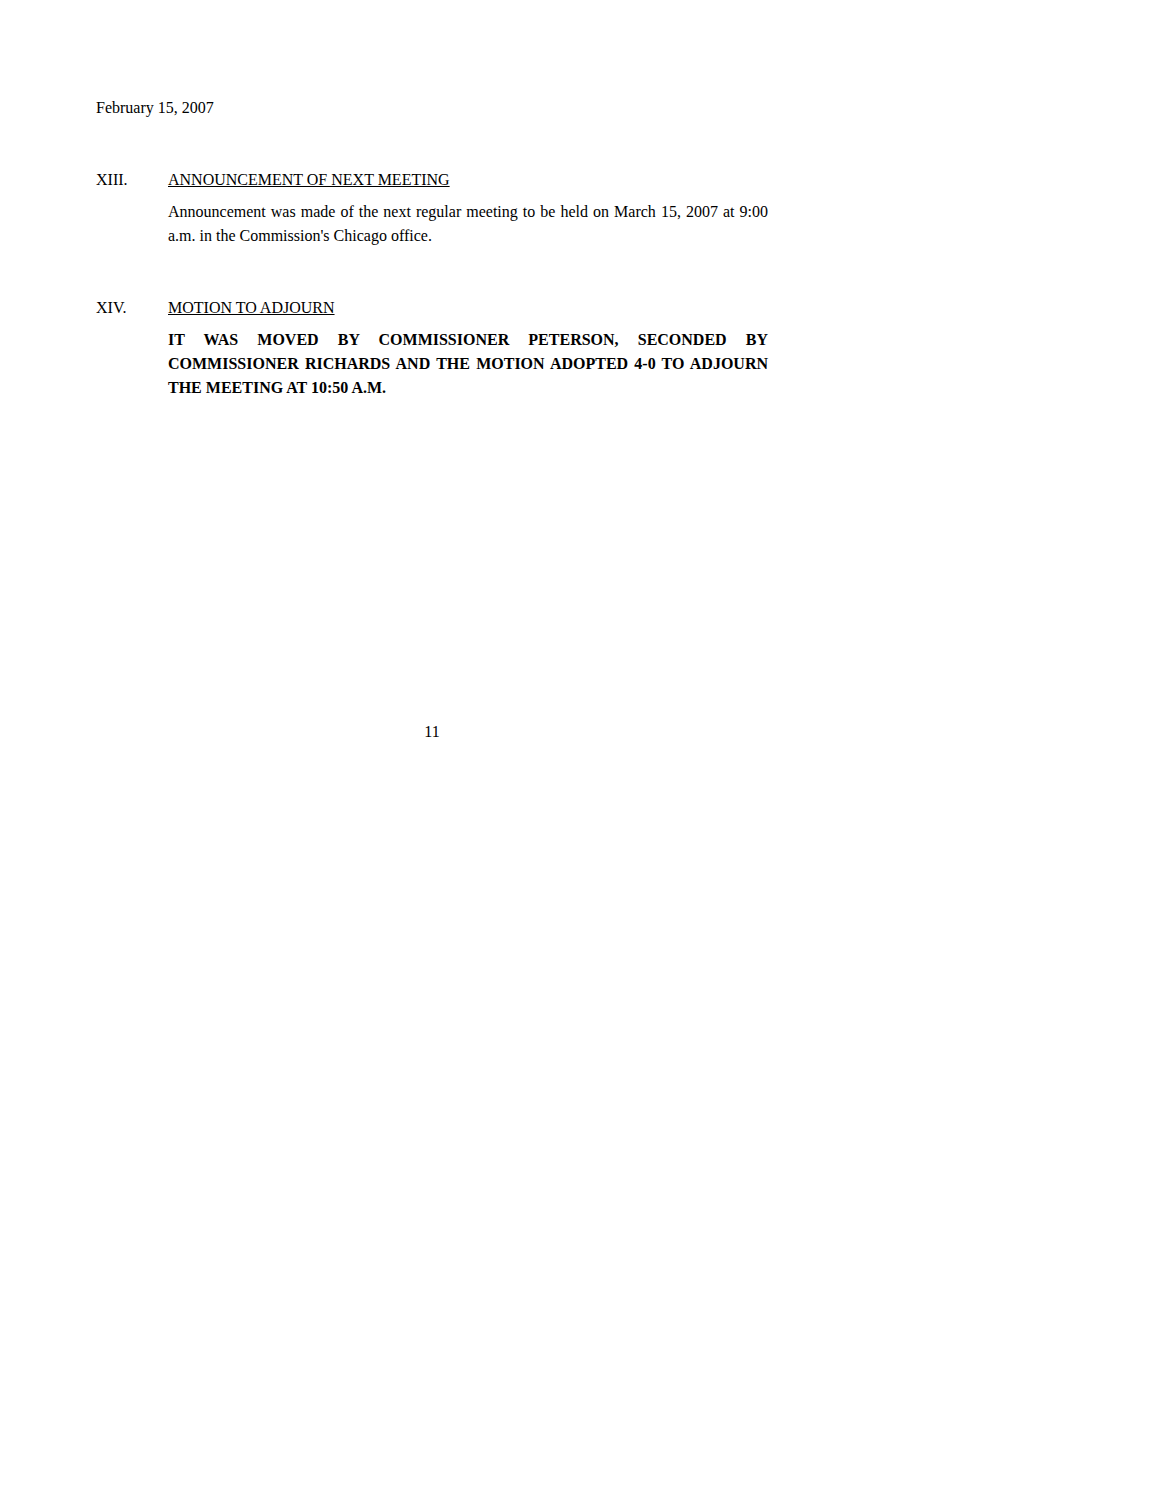February 15, 2007
XIII. ANNOUNCEMENT OF NEXT MEETING
Announcement was made of the next regular meeting to be held on March 15, 2007 at 9:00 a.m. in the Commission's Chicago office.
XIV. MOTION TO ADJOURN
IT WAS MOVED BY COMMISSIONER PETERSON, SECONDED BY COMMISSIONER RICHARDS AND THE MOTION ADOPTED 4-0 TO ADJOURN THE MEETING AT 10:50 A.M.
11